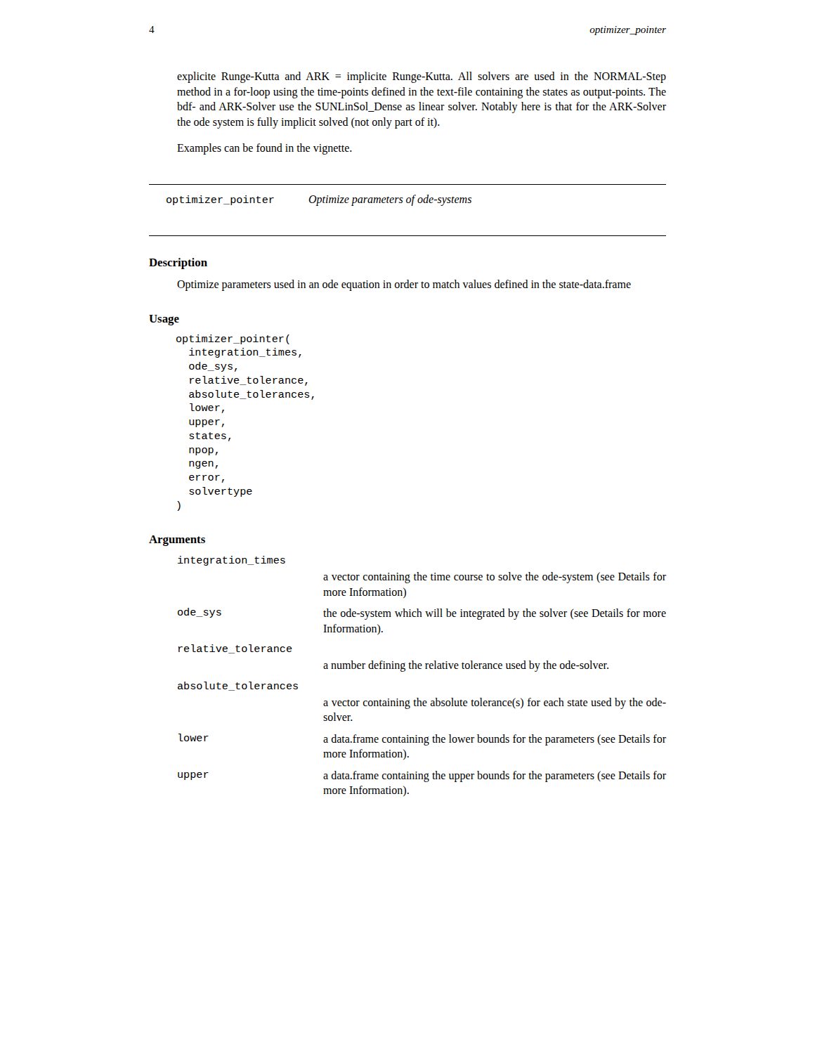4 optimizer_pointer
explicite Runge-Kutta and ARK = implicite Runge-Kutta. All solvers are used in the NORMAL-Step method in a for-loop using the time-points defined in the text-file containing the states as output-points. The bdf- and ARK-Solver use the SUNLinSol_Dense as linear solver. Notably here is that for the ARK-Solver the ode system is fully implicit solved (not only part of it).
Examples can be found in the vignette.
optimizer_pointer Optimize parameters of ode-systems
Description
Optimize parameters used in an ode equation in order to match values defined in the state-data.frame
Usage
optimizer_pointer(
  integration_times,
  ode_sys,
  relative_tolerance,
  absolute_tolerances,
  lower,
  upper,
  states,
  npop,
  ngen,
  error,
  solvertype
)
Arguments
integration_times
a vector containing the time course to solve the ode-system (see Details for more Information)
ode_sys
the ode-system which will be integrated by the solver (see Details for more Information).
relative_tolerance
a number defining the relative tolerance used by the ode-solver.
absolute_tolerances
a vector containing the absolute tolerance(s) for each state used by the ode-solver.
lower
a data.frame containing the lower bounds for the parameters (see Details for more Information).
upper
a data.frame containing the upper bounds for the parameters (see Details for more Information).